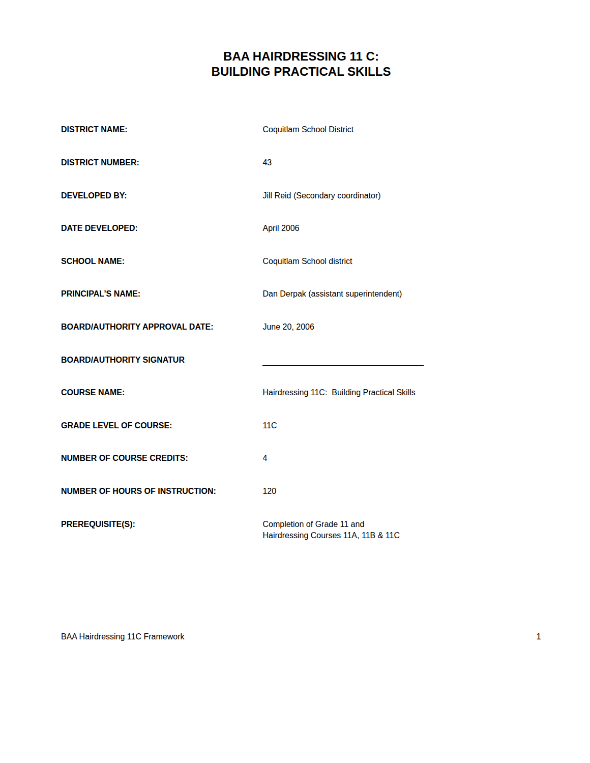BAA HAIRDRESSING 11 C:
BUILDING PRACTICAL SKILLS
| DISTRICT NAME: | Coquitlam School District |
| DISTRICT NUMBER: | 43 |
| DEVELOPED BY: | Jill Reid (Secondary coordinator) |
| DATE DEVELOPED: | April 2006 |
| SCHOOL NAME: | Coquitlam School district |
| PRINCIPAL’S NAME: | Dan Derpak (assistant superintendent) |
| BOARD/AUTHORITY APPROVAL DATE: | June 20, 2006 |
| BOARD/AUTHORITY SIGNATUR | |
| COURSE NAME: | Hairdressing 11C: Building Practical Skills |
| GRADE LEVEL OF COURSE: | 11C |
| NUMBER OF COURSE CREDITS: | 4 |
| NUMBER OF HOURS OF INSTRUCTION: | 120 |
| PREREQUISITE(S): | Completion of Grade 11 and Hairdressing Courses 11A, 11B & 11C |
BAA Hairdressing 11C Framework 1